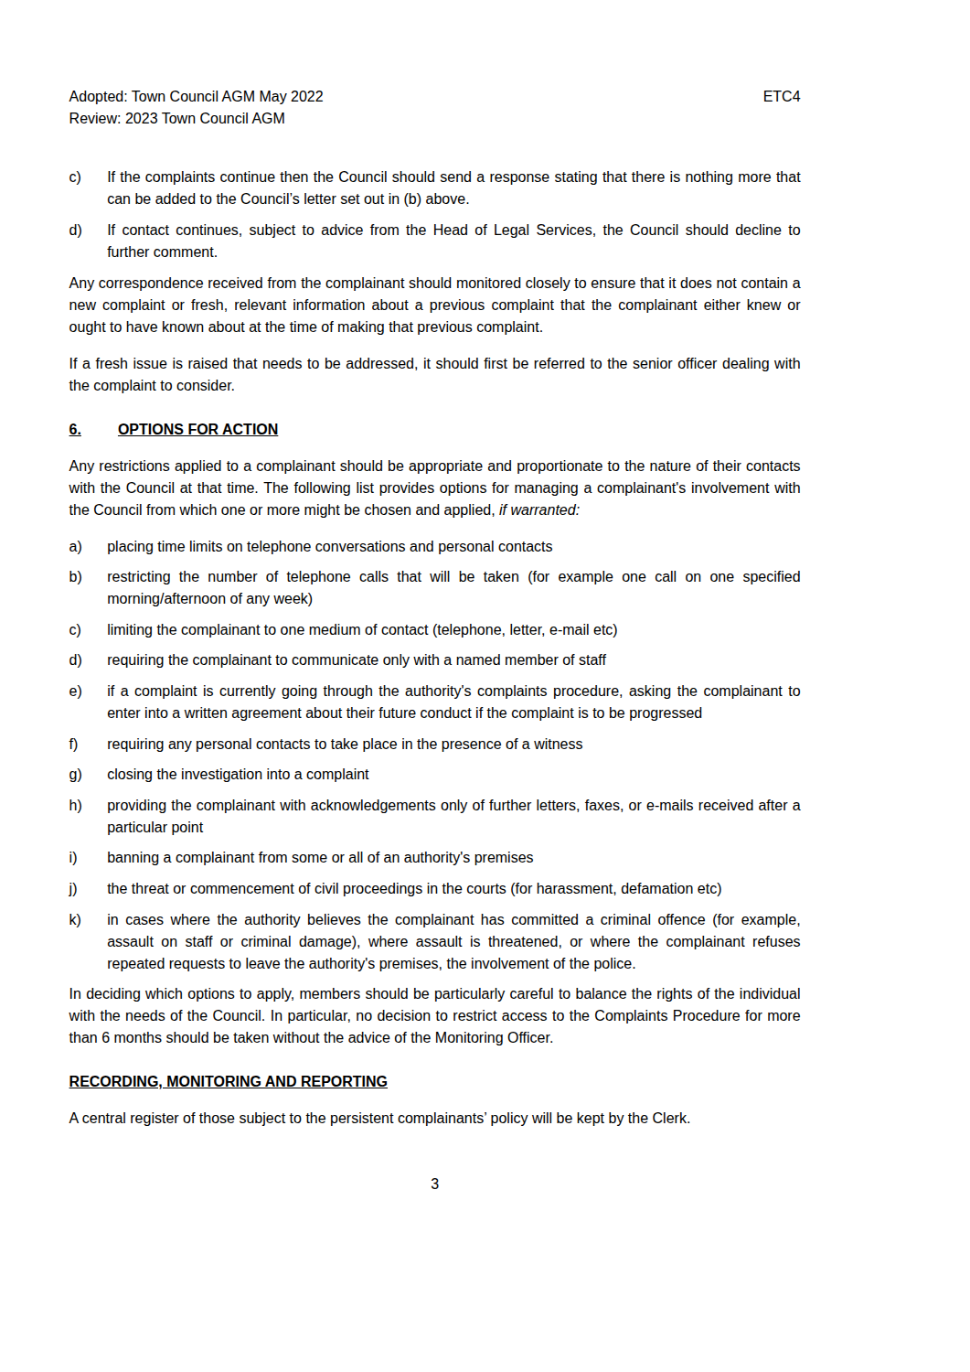Adopted: Town Council AGM May 2022
Review: 2023 Town Council AGM
ETC4
c)
If the complaints continue then the Council should send a response stating that there is nothing more that can be added to the Council’s letter set out in (b) above.
d)
If contact continues, subject to advice from the Head of Legal Services, the Council should decline to further comment.
Any correspondence received from the complainant should monitored closely to ensure that it does not contain a new complaint or fresh, relevant information about a previous complaint that the complainant either knew or ought to have known about at the time of making that previous complaint.
If a fresh issue is raised that needs to be addressed, it should first be referred to the senior officer dealing with the complaint to consider.
6. OPTIONS FOR ACTION
Any restrictions applied to a complainant should be appropriate and proportionate to the nature of their contacts with the Council at that time. The following list provides options for managing a complainant's involvement with the Council from which one or more might be chosen and applied, if warranted:
a)
placing time limits on telephone conversations and personal contacts
b)
restricting the number of telephone calls that will be taken (for example one call on one specified morning/afternoon of any week)
c)
limiting the complainant to one medium of contact (telephone, letter, e-mail etc)
d)
requiring the complainant to communicate only with a named member of staff
e)
if a complaint is currently going through the authority's complaints procedure, asking the complainant to enter into a written agreement about their future conduct if the complaint is to be progressed
f)
requiring any personal contacts to take place in the presence of a witness
g)
closing the investigation into a complaint
h)
providing the complainant with acknowledgements only of further letters, faxes, or e-mails received after a particular point
i)
banning a complainant from some or all of an authority's premises
j)
the threat or commencement of civil proceedings in the courts (for harassment, defamation etc)
k)
in cases where the authority believes the complainant has committed a criminal offence (for example, assault on staff or criminal damage), where assault is threatened, or where the complainant refuses repeated requests to leave the authority's premises, the involvement of the police.
In deciding which options to apply, members should be particularly careful to balance the rights of the individual with the needs of the Council. In particular, no decision to restrict access to the Complaints Procedure for more than 6 months should be taken without the advice of the Monitoring Officer.
RECORDING, MONITORING AND REPORTING
A central register of those subject to the persistent complainants’ policy will be kept by the Clerk.
3